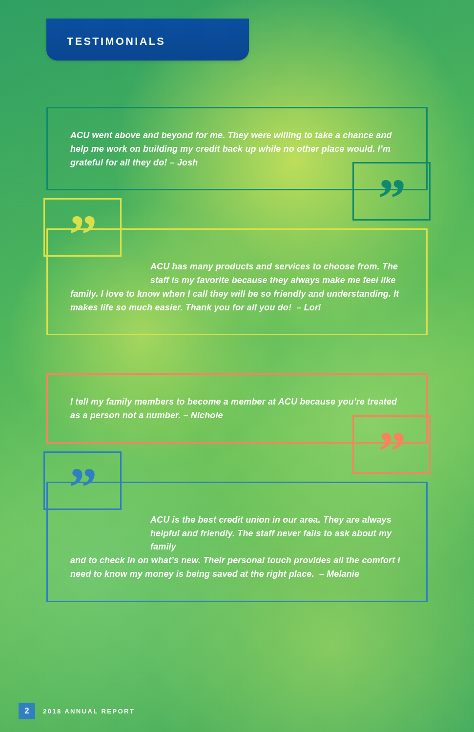Testimonials
ACU went above and beyond for me. They were willing to take a chance and help me work on building my credit back up while no other place would. I’m grateful for all they do! – Josh
”
ACU has many products and services to choose from. The staff is my favorite because they always make me feel like family. I love to know when I call they will be so friendly and understanding. It makes life so much easier. Thank you for all you do! – Lori
”
I tell my family members to become a member at ACU because you’re treated as a person not a number. – Nichole
”
ACU is the best credit union in our area. They are always helpful and friendly. The staff never fails to ask about my family and to check in on what’s new. Their personal touch provides all the comfort I need to know my money is being saved at the right place. – Melanie
”
2
2018 Annual Report